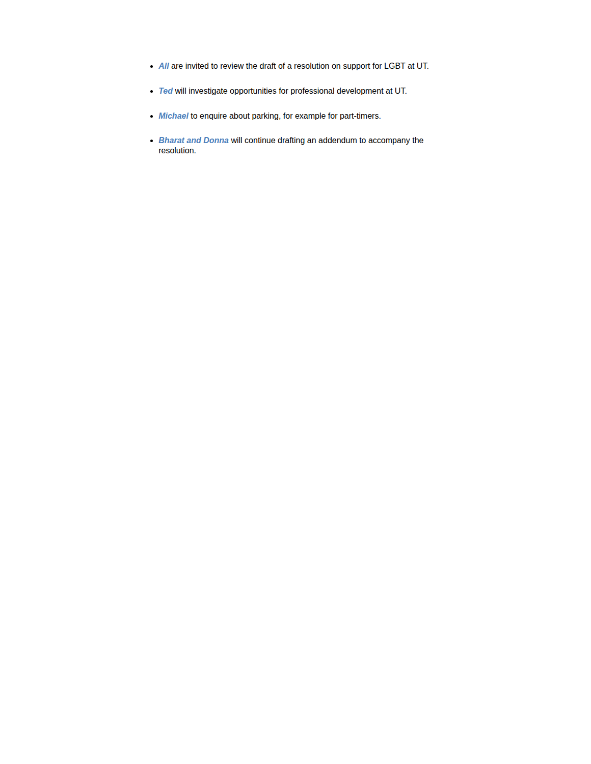All are invited to review the draft of a resolution on support for LGBT at UT.
Ted will investigate opportunities for professional development at UT.
Michael to enquire about parking, for example for part-timers.
Bharat and Donna will continue drafting an addendum to accompany the resolution.